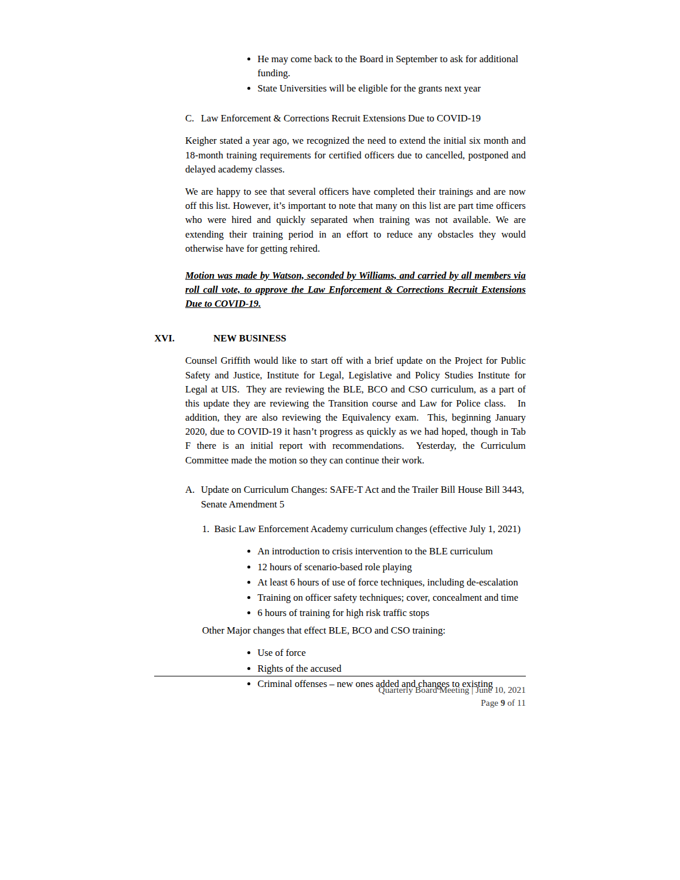He may come back to the Board in September to ask for additional funding.
State Universities will be eligible for the grants next year
C.
Law Enforcement & Corrections Recruit Extensions Due to COVID-19
Keigher stated a year ago, we recognized the need to extend the initial six month and 18-month training requirements for certified officers due to cancelled, postponed and delayed academy classes.
We are happy to see that several officers have completed their trainings and are now off this list. However, it’s important to note that many on this list are part time officers who were hired and quickly separated when training was not available. We are extending their training period in an effort to reduce any obstacles they would otherwise have for getting rehired.
Motion was made by Watson, seconded by Williams, and carried by all members via roll call vote, to approve the Law Enforcement & Corrections Recruit Extensions Due to COVID-19.
XVI.
NEW BUSINESS
Counsel Griffith would like to start off with a brief update on the Project for Public Safety and Justice, Institute for Legal, Legislative and Policy Studies Institute for Legal at UIS. They are reviewing the BLE, BCO and CSO curriculum, as a part of this update they are reviewing the Transition course and Law for Police class. In addition, they are also reviewing the Equivalency exam. This, beginning January 2020, due to COVID-19 it hasn’t progress as quickly as we had hoped, though in Tab F there is an initial report with recommendations. Yesterday, the Curriculum Committee made the motion so they can continue their work.
A.
Update on Curriculum Changes: SAFE-T Act and the Trailer Bill House Bill 3443, Senate Amendment 5
1. Basic Law Enforcement Academy curriculum changes (effective July 1, 2021)
An introduction to crisis intervention to the BLE curriculum
12 hours of scenario-based role playing
At least 6 hours of use of force techniques, including de-escalation
Training on officer safety techniques; cover, concealment and time
6 hours of training for high risk traffic stops
Other Major changes that effect BLE, BCO and CSO training:
Use of force
Rights of the accused
Criminal offenses – new ones added and changes to existing
Quarterly Board Meeting | June 10, 2021 Page 9 of 11